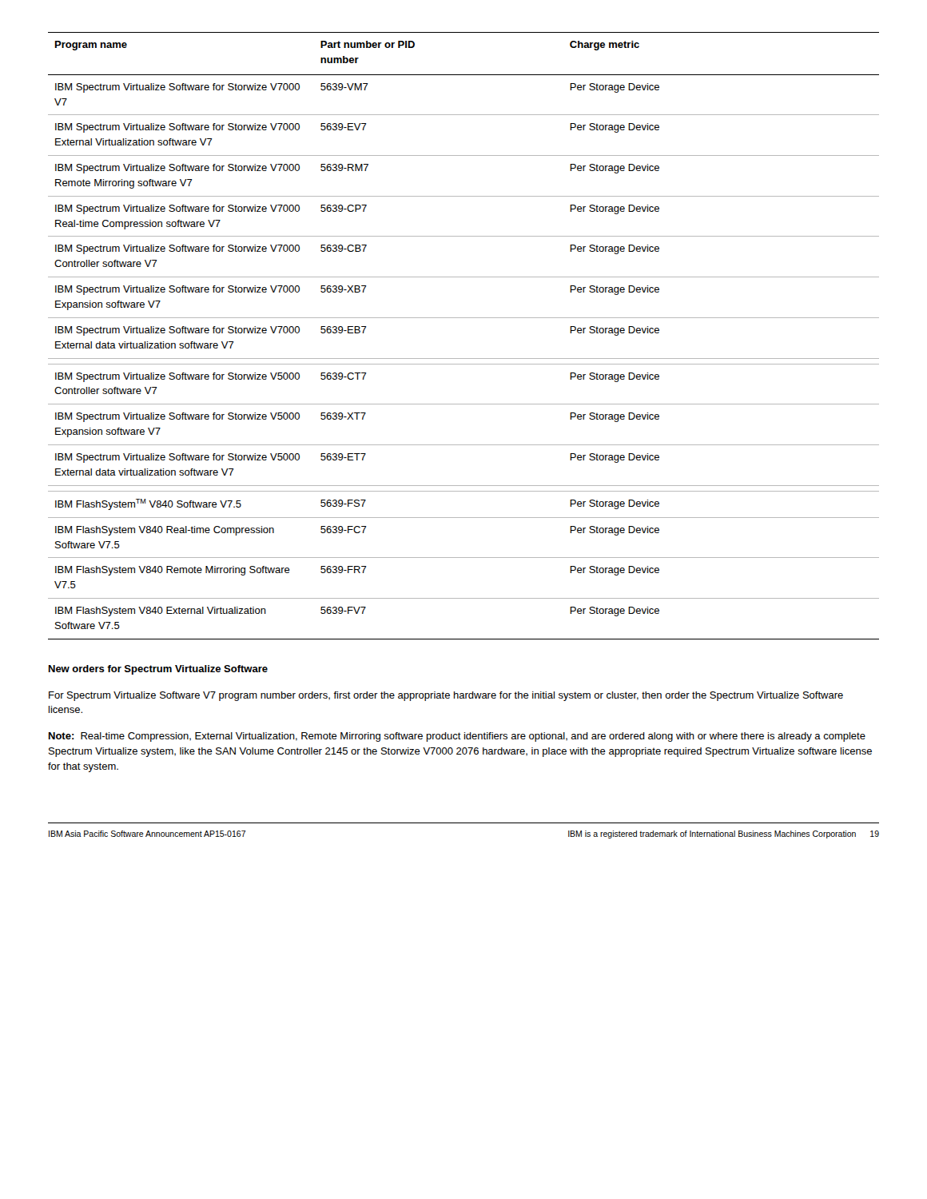| Program name | Part number or PID number | Charge metric |
| --- | --- | --- |
| IBM Spectrum Virtualize Software for Storwize V7000 V7 | 5639-VM7 | Per Storage Device |
| IBM Spectrum Virtualize Software for Storwize V7000 External Virtualization software V7 | 5639-EV7 | Per Storage Device |
| IBM Spectrum Virtualize Software for Storwize V7000 Remote Mirroring software V7 | 5639-RM7 | Per Storage Device |
| IBM Spectrum Virtualize Software for Storwize V7000 Real-time Compression software V7 | 5639-CP7 | Per Storage Device |
| IBM Spectrum Virtualize Software for Storwize V7000 Controller software V7 | 5639-CB7 | Per Storage Device |
| IBM Spectrum Virtualize Software for Storwize V7000 Expansion software V7 | 5639-XB7 | Per Storage Device |
| IBM Spectrum Virtualize Software for Storwize V7000 External data virtualization software V7 | 5639-EB7 | Per Storage Device |
| IBM Spectrum Virtualize Software for Storwize V5000 Controller software V7 | 5639-CT7 | Per Storage Device |
| IBM Spectrum Virtualize Software for Storwize V5000 Expansion software V7 | 5639-XT7 | Per Storage Device |
| IBM Spectrum Virtualize Software for Storwize V5000 External data virtualization software V7 | 5639-ET7 | Per Storage Device |
| IBM FlashSystem TM V840 Software V7.5 | 5639-FS7 | Per Storage Device |
| IBM FlashSystem V840 Real-time Compression Software V7.5 | 5639-FC7 | Per Storage Device |
| IBM FlashSystem V840 Remote Mirroring Software V7.5 | 5639-FR7 | Per Storage Device |
| IBM FlashSystem V840 External Virtualization Software V7.5 | 5639-FV7 | Per Storage Device |
New orders for Spectrum Virtualize Software
For Spectrum Virtualize Software V7 program number orders, first order the appropriate hardware for the initial system or cluster, then order the Spectrum Virtualize Software license.
Note: Real-time Compression, External Virtualization, Remote Mirroring software product identifiers are optional, and are ordered along with or where there is already a complete Spectrum Virtualize system, like the SAN Volume Controller 2145 or the Storwize V7000 2076 hardware, in place with the appropriate required Spectrum Virtualize software license for that system.
IBM Asia Pacific Software Announcement AP15-0167
IBM is a registered trademark of International Business Machines Corporation 19